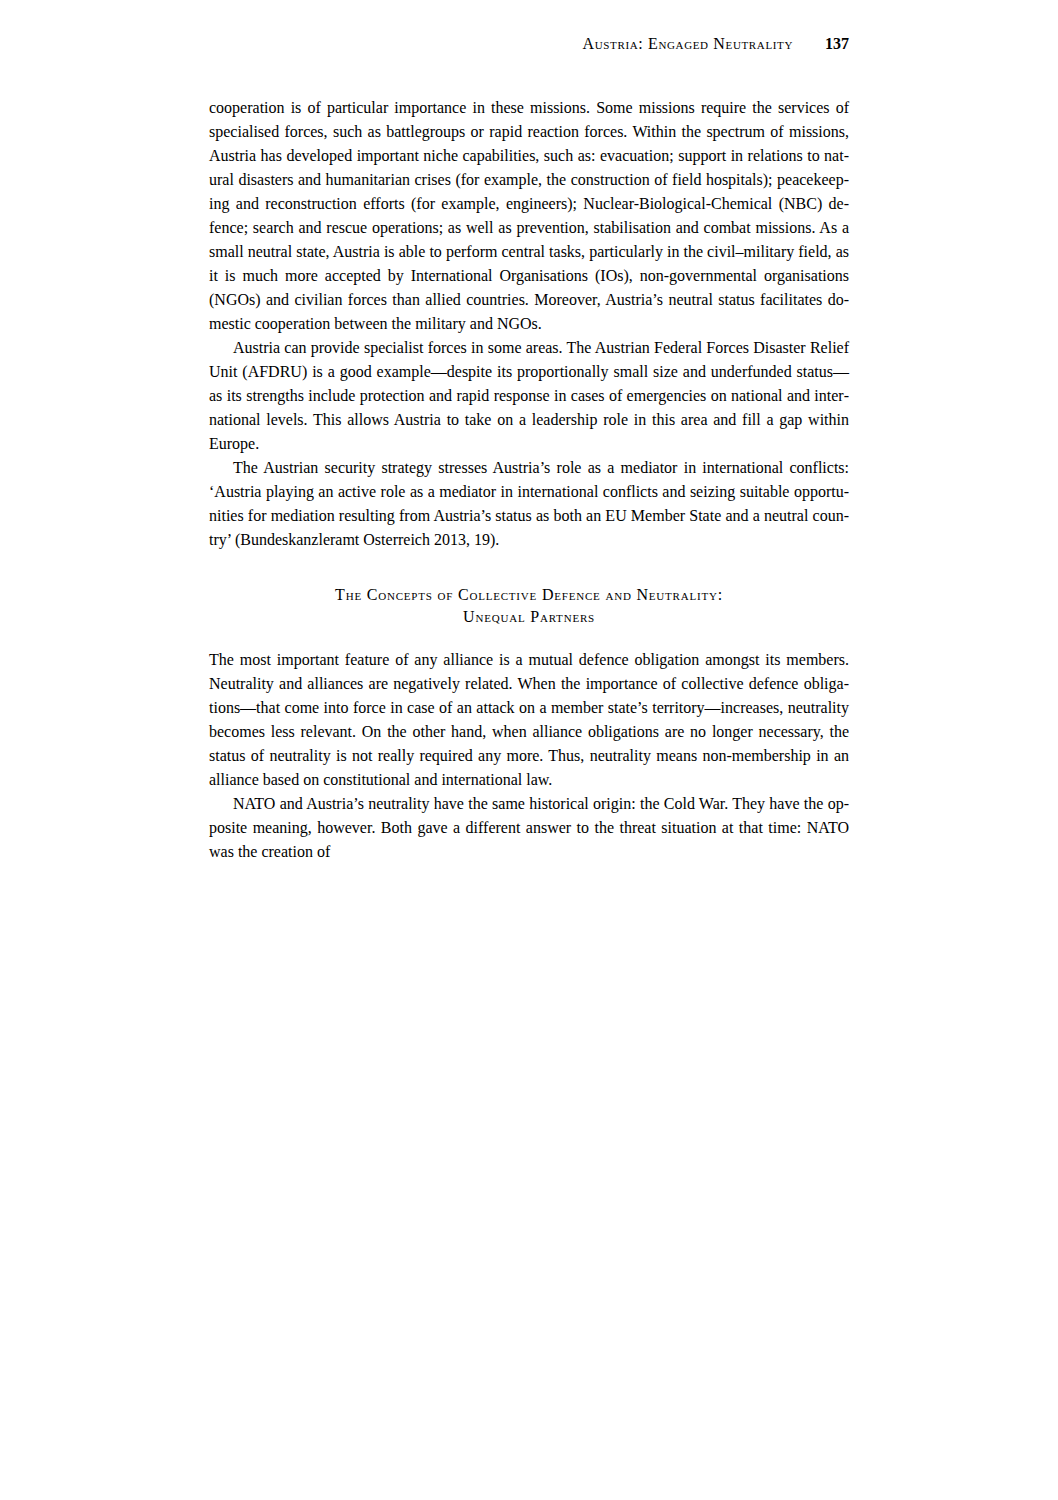Austria: Engaged Neutrality 137
cooperation is of particular importance in these missions. Some missions require the services of specialised forces, such as battlegroups or rapid reaction forces. Within the spectrum of missions, Austria has developed important niche capabilities, such as: evacuation; support in relations to natural disasters and humanitarian crises (for example, the construction of field hospitals); peacekeeping and reconstruction efforts (for example, engineers); Nuclear-Biological-Chemical (NBC) defence; search and rescue operations; as well as prevention, stabilisation and combat missions. As a small neutral state, Austria is able to perform central tasks, particularly in the civil–military field, as it is much more accepted by International Organisations (IOs), non-governmental organisations (NGOs) and civilian forces than allied countries. Moreover, Austria’s neutral status facilitates domestic cooperation between the military and NGOs.
Austria can provide specialist forces in some areas. The Austrian Federal Forces Disaster Relief Unit (AFDRU) is a good example—despite its proportionally small size and underfunded status—as its strengths include protection and rapid response in cases of emergencies on national and international levels. This allows Austria to take on a leadership role in this area and fill a gap within Europe.
The Austrian security strategy stresses Austria’s role as a mediator in international conflicts: ‘Austria playing an active role as a mediator in international conflicts and seizing suitable opportunities for mediation resulting from Austria’s status as both an EU Member State and a neutral country’ (Bundeskanzleramt Osterreich 2013, 19).
The Concepts of Collective Defence and Neutrality:
Unequal Partners
The most important feature of any alliance is a mutual defence obligation amongst its members. Neutrality and alliances are negatively related. When the importance of collective defence obligations—that come into force in case of an attack on a member state’s territory—increases, neutrality becomes less relevant. On the other hand, when alliance obligations are no longer necessary, the status of neutrality is not really required any more. Thus, neutrality means non-membership in an alliance based on constitutional and international law.
NATO and Austria’s neutrality have the same historical origin: the Cold War. They have the opposite meaning, however. Both gave a different answer to the threat situation at that time: NATO was the creation of